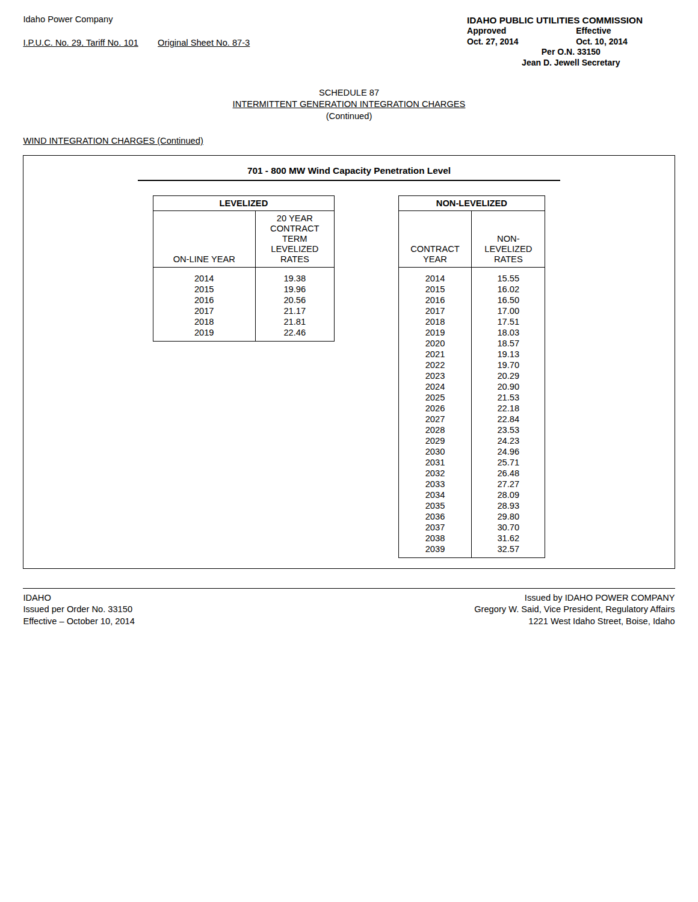Idaho Power Company
I.P.U.C. No. 29, Tariff No. 101 Original Sheet No. 87-3
IDAHO PUBLIC UTILITIES COMMISSION
Approved
Effective
Oct. 27, 2014
Oct. 10, 2014
Per O.N. 33150
Jean D. Jewell Secretary
SCHEDULE 87
INTERMITTENT GENERATION INTEGRATION CHARGES
(Continued)
WIND INTEGRATION CHARGES (Continued)
701 - 800 MW Wind Capacity Penetration Level
| LEVELIZED |
| --- |
| ON-LINE YEAR | 20 YEAR CONTRACT TERM LEVELIZED RATES |
| 2014 | 19.38 |
| 2015 | 19.96 |
| 2016 | 20.56 |
| 2017 | 21.17 |
| 2018 | 21.81 |
| 2019 | 22.46 |
| NON-LEVELIZED |
| --- |
| CONTRACT YEAR | NON- LEVELIZED RATES |
| 2014 | 15.55 |
| 2015 | 16.02 |
| 2016 | 16.50 |
| 2017 | 17.00 |
| 2018 | 17.51 |
| 2019 | 18.03 |
| 2020 | 18.57 |
| 2021 | 19.13 |
| 2022 | 19.70 |
| 2023 | 20.29 |
| 2024 | 20.90 |
| 2025 | 21.53 |
| 2026 | 22.18 |
| 2027 | 22.84 |
| 2028 | 23.53 |
| 2029 | 24.23 |
| 2030 | 24.96 |
| 2031 | 25.71 |
| 2032 | 26.48 |
| 2033 | 27.27 |
| 2034 | 28.09 |
| 2035 | 28.93 |
| 2036 | 29.80 |
| 2037 | 30.70 |
| 2038 | 31.62 |
| 2039 | 32.57 |
IDAHO
Issued per Order No. 33150
Effective – October 10, 2014
Issued by IDAHO POWER COMPANY
Gregory W. Said, Vice President, Regulatory Affairs
1221 West Idaho Street, Boise, Idaho